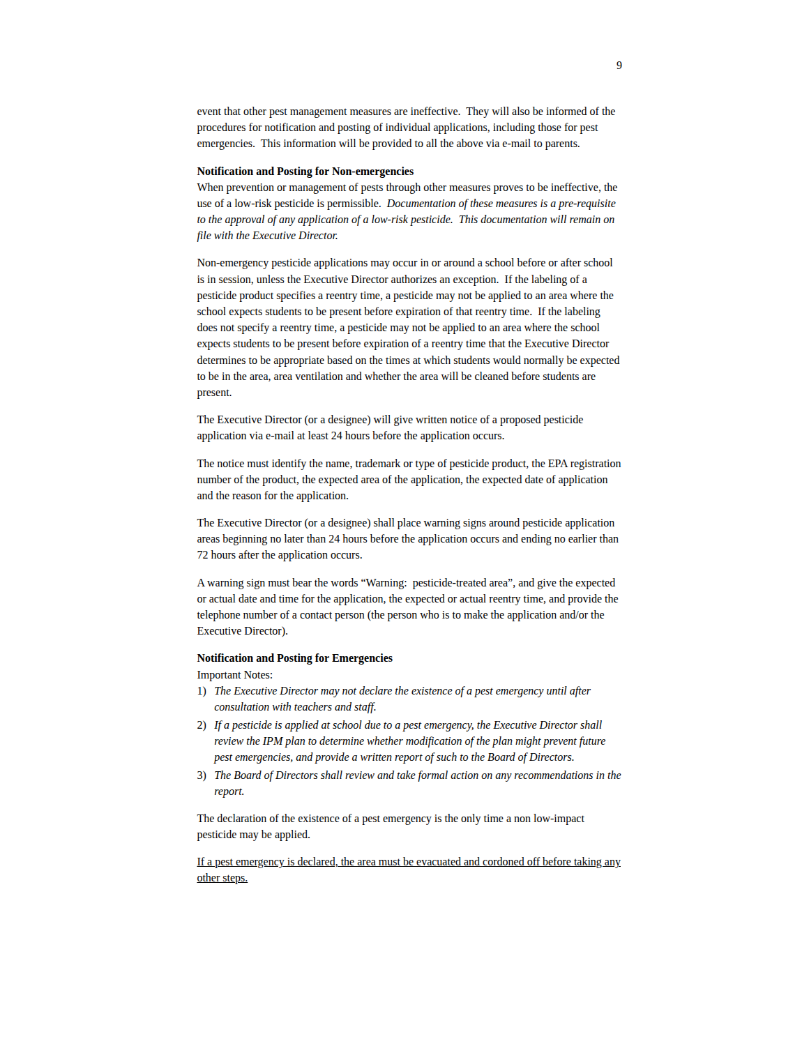9
event that other pest management measures are ineffective. They will also be informed of the procedures for notification and posting of individual applications, including those for pest emergencies. This information will be provided to all the above via e-mail to parents.
Notification and Posting for Non-emergencies
When prevention or management of pests through other measures proves to be ineffective, the use of a low-risk pesticide is permissible. Documentation of these measures is a pre-requisite to the approval of any application of a low-risk pesticide. This documentation will remain on file with the Executive Director.
Non-emergency pesticide applications may occur in or around a school before or after school is in session, unless the Executive Director authorizes an exception. If the labeling of a pesticide product specifies a reentry time, a pesticide may not be applied to an area where the school expects students to be present before expiration of that reentry time. If the labeling does not specify a reentry time, a pesticide may not be applied to an area where the school expects students to be present before expiration of a reentry time that the Executive Director determines to be appropriate based on the times at which students would normally be expected to be in the area, area ventilation and whether the area will be cleaned before students are present.
The Executive Director (or a designee) will give written notice of a proposed pesticide application via e-mail at least 24 hours before the application occurs.
The notice must identify the name, trademark or type of pesticide product, the EPA registration number of the product, the expected area of the application, the expected date of application and the reason for the application.
The Executive Director (or a designee) shall place warning signs around pesticide application areas beginning no later than 24 hours before the application occurs and ending no earlier than 72 hours after the application occurs.
A warning sign must bear the words “Warning: pesticide-treated area”, and give the expected or actual date and time for the application, the expected or actual reentry time, and provide the telephone number of a contact person (the person who is to make the application and/or the Executive Director).
Notification and Posting for Emergencies
Important Notes:
The Executive Director may not declare the existence of a pest emergency until after consultation with teachers and staff.
If a pesticide is applied at school due to a pest emergency, the Executive Director shall review the IPM plan to determine whether modification of the plan might prevent future pest emergencies, and provide a written report of such to the Board of Directors.
The Board of Directors shall review and take formal action on any recommendations in the report.
The declaration of the existence of a pest emergency is the only time a non low-impact pesticide may be applied.
If a pest emergency is declared, the area must be evacuated and cordoned off before taking any other steps.